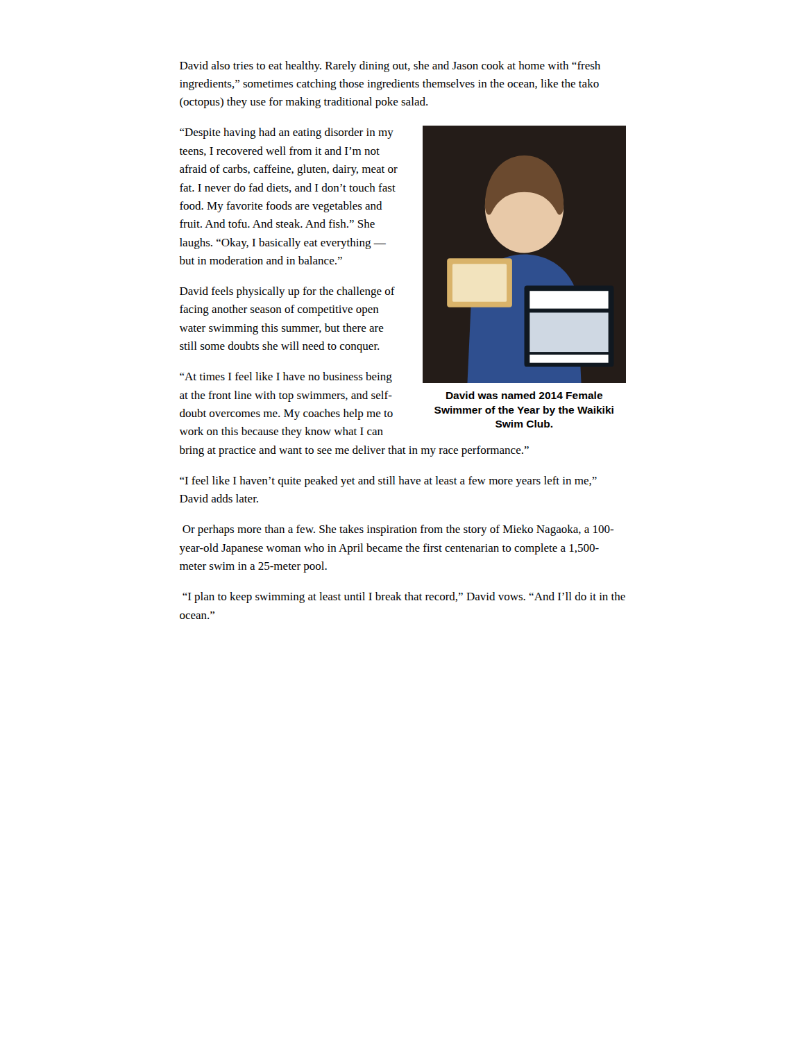David also tries to eat healthy. Rarely dining out, she and Jason cook at home with “fresh ingredients,” sometimes catching those ingredients themselves in the ocean, like the tako (octopus) they use for making traditional poke salad.
David was named 2014 Female Swimmer of the Year by the Waikiki Swim Club.
“Despite having had an eating disorder in my teens, I recovered well from it and I’m not afraid of carbs, caffeine, gluten, dairy, meat or fat. I never do fad diets, and I don’t touch fast food. My favorite foods are vegetables and fruit. And tofu. And steak. And fish.” She laughs. “Okay, I basically eat everything — but in moderation and in balance.”
David feels physically up for the challenge of facing another season of competitive open water swimming this summer, but there are still some doubts she will need to conquer.
“At times I feel like I have no business being at the front line with top swimmers, and self-doubt overcomes me. My coaches help me to work on this because they know what I can bring at practice and want to see me deliver that in my race performance.”
“I feel like I haven’t quite peaked yet and still have at least a few more years left in me,” David adds later.
Or perhaps more than a few. She takes inspiration from the story of Mieko Nagaoka, a 100-year-old Japanese woman who in April became the first centenarian to complete a 1,500-meter swim in a 25-meter pool.
“I plan to keep swimming at least until I break that record,” David vows. “And I’ll do it in the ocean.”